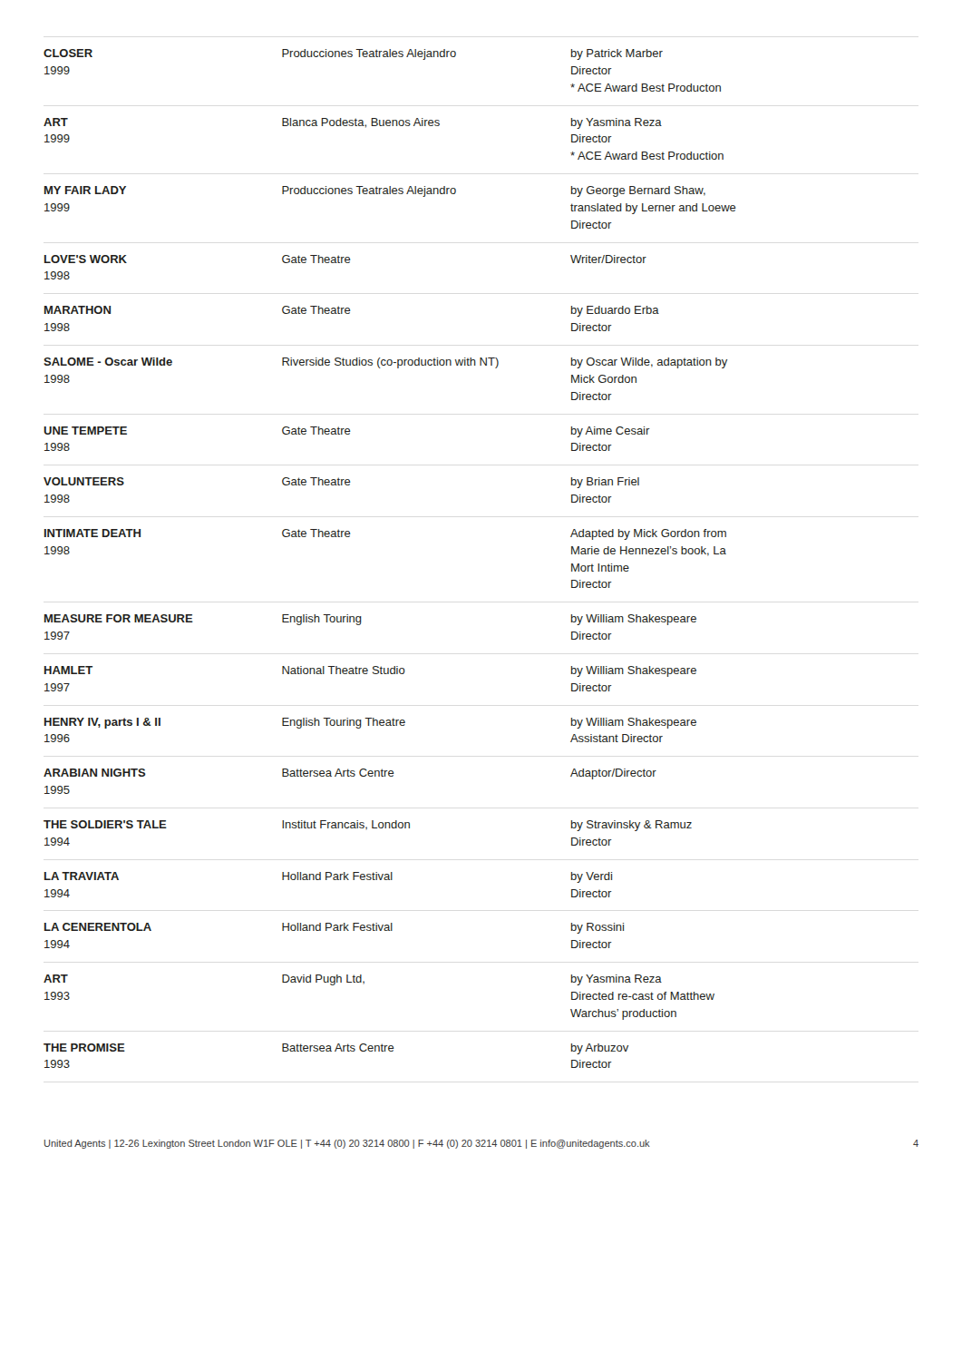| CLOSER 1999 | Producciones Teatrales Alejandro | by Patrick Marber Director * ACE Award Best Producton |
| ART 1999 | Blanca Podesta, Buenos Aires | by Yasmina Reza Director * ACE Award Best Production |
| MY FAIR LADY 1999 | Producciones Teatrales Alejandro | by George Bernard Shaw, translated by Lerner and Loewe Director |
| LOVE'S WORK 1998 | Gate Theatre | Writer/Director |
| MARATHON 1998 | Gate Theatre | by Eduardo Erba Director |
| SALOME - Oscar Wilde 1998 | Riverside Studios (co-production with NT) | by Oscar Wilde, adaptation by Mick Gordon Director |
| UNE TEMPETE 1998 | Gate Theatre | by Aime Cesair Director |
| VOLUNTEERS 1998 | Gate Theatre | by Brian Friel Director |
| INTIMATE DEATH 1998 | Gate Theatre | Adapted by Mick Gordon from Marie de Hennezel’s book, La Mort Intime Director |
| MEASURE FOR MEASURE 1997 | English Touring | by William Shakespeare Director |
| HAMLET 1997 | National Theatre Studio | by William Shakespeare Director |
| HENRY IV, parts I & II 1996 | English Touring Theatre | by William Shakespeare Assistant Director |
| ARABIAN NIGHTS 1995 | Battersea Arts Centre | Adaptor/Director |
| THE SOLDIER'S TALE 1994 | Institut Francais, London | by Stravinsky & Ramuz Director |
| LA TRAVIATA 1994 | Holland Park Festival | by Verdi Director |
| LA CENERENTOLA 1994 | Holland Park Festival | by Rossini Director |
| ART 1993 | David Pugh Ltd, | by Yasmina Reza Directed re-cast of Matthew Warchus’ production |
| THE PROMISE 1993 | Battersea Arts Centre | by Arbuzov Director |
United Agents | 12-26 Lexington Street London W1F OLE | T +44 (0) 20 3214 0800 | F +44 (0) 20 3214 0801 | E info@unitedagents.co.uk4